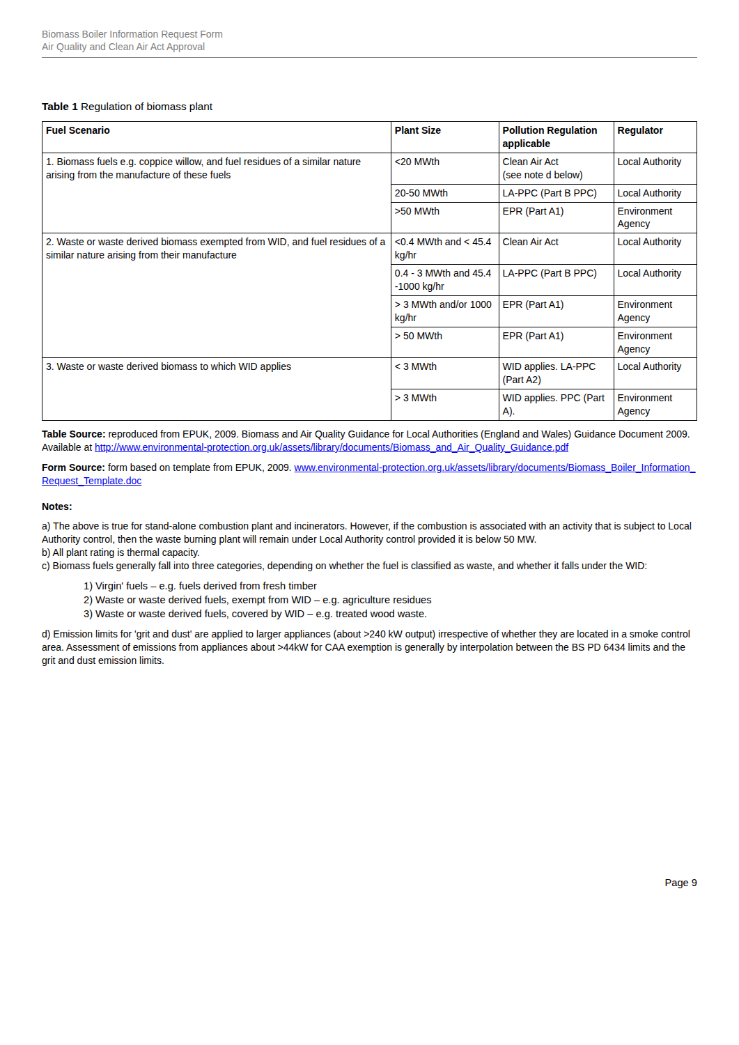Biomass Boiler Information Request Form
Air Quality and Clean Air Act Approval
Table 1 Regulation of biomass plant
| Fuel Scenario | Plant Size | Pollution Regulation applicable | Regulator |
| --- | --- | --- | --- |
| 1. Biomass fuels e.g. coppice willow, and fuel residues of a similar nature arising from the manufacture of these fuels | <20 MWth | Clean Air Act (see note d below) | Local Authority |
| 20-50 MWth | LA-PPC (Part B PPC) | Local Authority |
| >50 MWth | EPR (Part A1) | Environment Agency |
| 2. Waste or waste derived biomass exempted from WID, and fuel residues of a similar nature arising from their manufacture | <0.4 MWth and < 45.4 kg/hr | Clean Air Act | Local Authority |
| 0.4 - 3 MWth and 45.4 -1000 kg/hr | LA-PPC (Part B PPC) | Local Authority |
| > 3 MWth and/or 1000 kg/hr | EPR (Part A1) | Environment Agency |
| > 50 MWth | EPR (Part A1) | Environment Agency |
| 3. Waste or waste derived biomass to which WID applies | < 3 MWth | WID applies. LA-PPC (Part A2) | Local Authority |
| > 3 MWth | WID applies. PPC (Part A). | Environment Agency |
Table Source: reproduced from EPUK, 2009. Biomass and Air Quality Guidance for Local Authorities (England and Wales) Guidance Document 2009. Available at http://www.environmental-protection.org.uk/assets/library/documents/Biomass_and_Air_Quality_Guidance.pdf
Form Source: form based on template from EPUK, 2009. www.environmental-protection.org.uk/assets/library/documents/Biomass_Boiler_Information_Request_Template.doc
Notes:
a) The above is true for stand-alone combustion plant and incinerators. However, if the combustion is associated with an activity that is subject to Local Authority control, then the waste burning plant will remain under Local Authority control provided it is below 50 MW.
b) All plant rating is thermal capacity.
c) Biomass fuels generally fall into three categories, depending on whether the fuel is classified as waste, and whether it falls under the WID:
1) Virgin' fuels – e.g. fuels derived from fresh timber
2) Waste or waste derived fuels, exempt from WID – e.g. agriculture residues
3) Waste or waste derived fuels, covered by WID – e.g. treated wood waste.
d) Emission limits for 'grit and dust' are applied to larger appliances (about >240 kW output) irrespective of whether they are located in a smoke control area. Assessment of emissions from appliances about >44kW for CAA exemption is generally by interpolation between the BS PD 6434 limits and the grit and dust emission limits.
Page 9